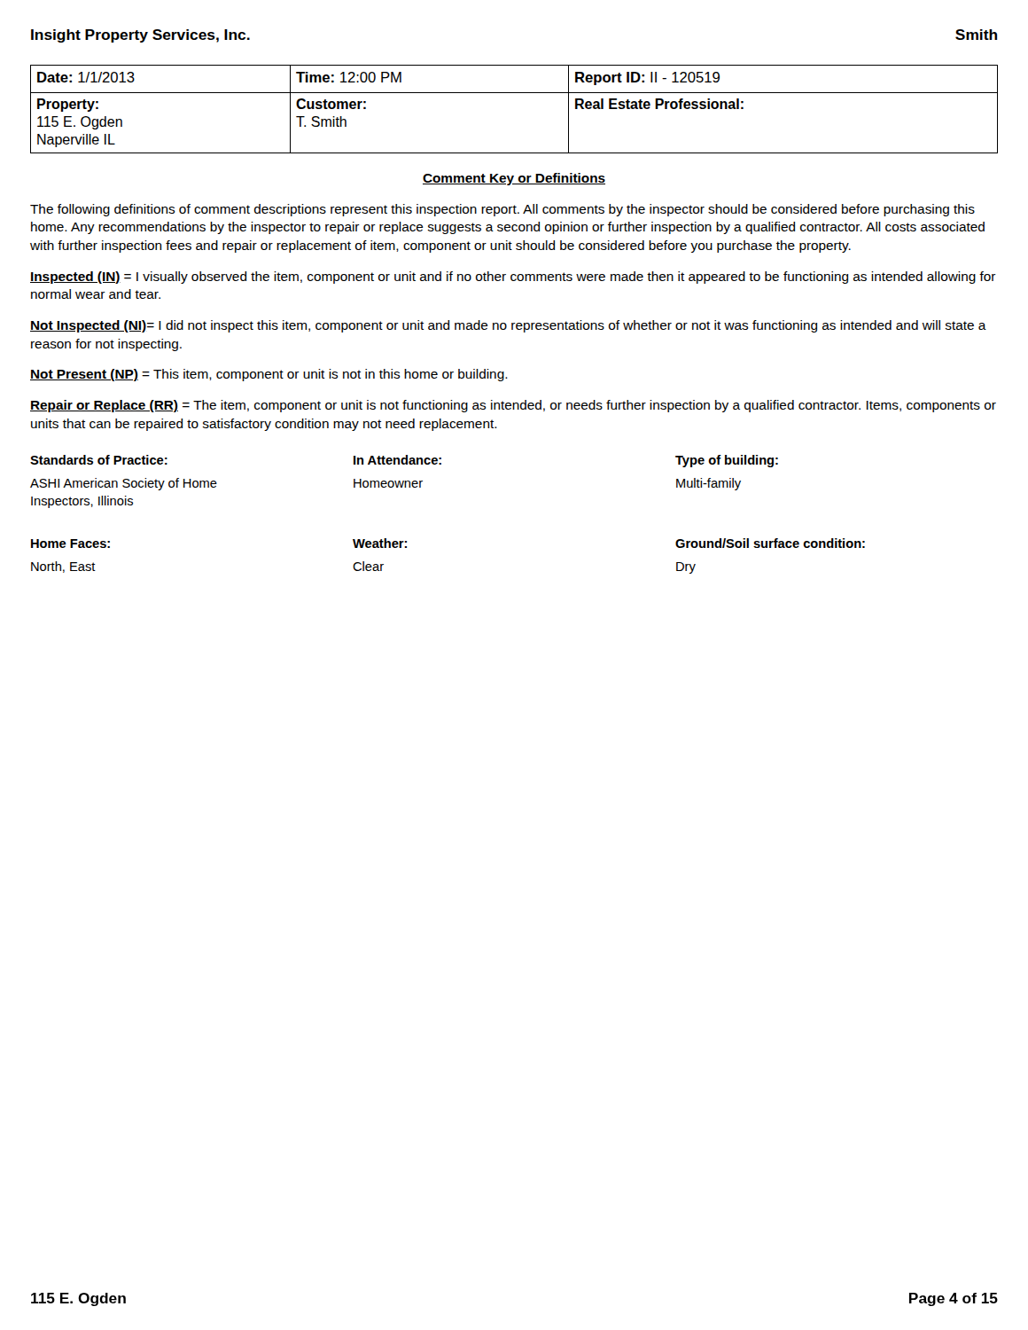Insight Property Services, Inc.
Smith
| Date: 1/1/2013 | Time: 12:00 PM | Report ID: II - 120519 |
| Property: 115 E. Ogden Naperville IL | Customer: T. Smith | Real Estate Professional: |
Comment Key or Definitions
The following definitions of comment descriptions represent this inspection report. All comments by the inspector should be considered before purchasing this home. Any recommendations by the inspector to repair or replace suggests a second opinion or further inspection by a qualified contractor. All costs associated with further inspection fees and repair or replacement of item, component or unit should be considered before you purchase the property.
Inspected (IN) = I visually observed the item, component or unit and if no other comments were made then it appeared to be functioning as intended allowing for normal wear and tear.
Not Inspected (NI)= I did not inspect this item, component or unit and made no representations of whether or not it was functioning as intended and will state a reason for not inspecting.
Not Present (NP) = This item, component or unit is not in this home or building.
Repair or Replace (RR) = The item, component or unit is not functioning as intended, or needs further inspection by a qualified contractor. Items, components or units that can be repaired to satisfactory condition may not need replacement.
| Standards of Practice: | In Attendance: | Type of building: |
| ASHI American Society of Home Inspectors, Illinois | Homeowner | Multi-family |
| Home Faces: | Weather: | Ground/Soil surface condition: |
| North, East | Clear | Dry |
115 E. Ogden
Page 4 of 15